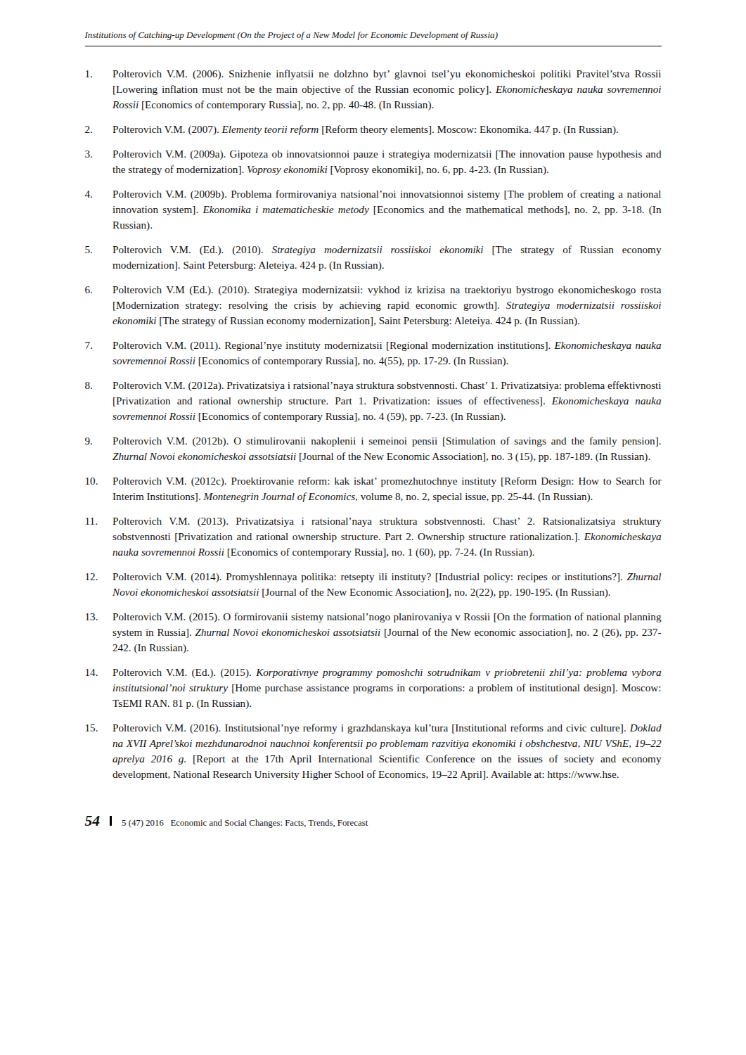Institutions of Catching-up Development (On the Project of a New Model for Economic Development of Russia)
Polterovich V.M. (2006). Snizhenie inflyatsii ne dolzhno byt’ glavnoi tsel’yu ekonomicheskoi politiki Pravitel’stva Rossii [Lowering inflation must not be the main objective of the Russian economic policy]. Ekonomicheskaya nauka sovremennoi Rossii [Economics of contemporary Russia], no. 2, pp. 40-48. (In Russian).
Polterovich V.M. (2007). Elementy teorii reform [Reform theory elements]. Moscow: Ekonomika. 447 p. (In Russian).
Polterovich V.M. (2009a). Gipoteza ob innovatsionnoi pauze i strategiya modernizatsii [The innovation pause hypothesis and the strategy of modernization]. Voprosy ekonomiki [Voprosy ekonomiki], no. 6, pp. 4-23. (In Russian).
Polterovich V.M. (2009b). Problema formirovaniya natsional’noi innovatsionnoi sistemy [The problem of creating a national innovation system]. Ekonomika i matematicheskie metody [Economics and the mathematical methods], no. 2, pp. 3-18. (In Russian).
Polterovich V.M. (Ed.). (2010). Strategiya modernizatsii rossiiskoi ekonomiki [The strategy of Russian economy modernization]. Saint Petersburg: Aleteiya. 424 p. (In Russian).
Polterovich V.M (Ed.). (2010). Strategiya modernizatsii: vykhod iz krizisa na traektoriyu bystrogo ekonomicheskogo rosta [Modernization strategy: resolving the crisis by achieving rapid economic growth]. Strategiya modernizatsii rossiiskoi ekonomiki [The strategy of Russian economy modernization], Saint Petersburg: Aleteiya. 424 p. (In Russian).
Polterovich V.M. (2011). Regional’nye instituty modernizatsii [Regional modernization institutions]. Ekonomicheskaya nauka sovremennoi Rossii [Economics of contemporary Russia], no. 4(55), pp. 17-29. (In Russian).
Polterovich V.M. (2012a). Privatizatsiya i ratsional’naya struktura sobstvennosti. Chast’ 1. Privatizatsiya: problema effektivnosti [Privatization and rational ownership structure. Part 1. Privatization: issues of effectiveness]. Ekonomicheskaya nauka sovremennoi Rossii [Economics of contemporary Russia], no. 4 (59), pp. 7-23. (In Russian).
Polterovich V.M. (2012b). O stimulirovanii nakoplenii i semeinoi pensii [Stimulation of savings and the family pension]. Zhurnal Novoi ekonomicheskoi assotsiatsii [Journal of the New Economic Association], no. 3 (15), pp. 187-189. (In Russian).
Polterovich V.M. (2012c). Proektirovanie reform: kak iskat’ promezhutochnye instituty [Reform Design: How to Search for Interim Institutions]. Montenegrin Journal of Economics, volume 8, no. 2, special issue, pp. 25-44. (In Russian).
Polterovich V.M. (2013). Privatizatsiya i ratsional’naya struktura sobstvennosti. Chast’ 2. Ratsionalizatsiya struktury sobstvennosti [Privatization and rational ownership structure. Part 2. Ownership structure rationalization.]. Ekonomicheskaya nauka sovremennoi Rossii [Economics of contemporary Russia], no. 1 (60), pp. 7-24. (In Russian).
Polterovich V.M. (2014). Promyshlennaya politika: retsepty ili instituty? [Industrial policy: recipes or institutions?]. Zhurnal Novoi ekonomicheskoi assotsiatsii [Journal of the New Economic Association], no. 2(22), pp. 190-195. (In Russian).
Polterovich V.M. (2015). O formirovanii sistemy natsional’nogo planirovaniya v Rossii [On the formation of national planning system in Russia]. Zhurnal Novoi ekonomicheskoi assotsiatsii [Journal of the New economic association], no. 2 (26), pp. 237-242. (In Russian).
Polterovich V.M. (Ed.). (2015). Korporativnye programmy pomoshchi sotrudnikam v priobretenii zhil’ya: problema vybora institutsional’noi struktury [Home purchase assistance programs in corporations: a problem of institutional design]. Moscow: TsEMI RAN. 81 p. (In Russian).
Polterovich V.M. (2016). Institutsional’nye reformy i grazhdanskaya kul’tura [Institutional reforms and civic culture]. Doklad na XVII Aprel’skoi mezhdunarodnoi nauchnoi konferentsii po problemam razvitiya ekonomiki i obshchestva, NIU VShE, 19–22 aprelya 2016 g. [Report at the 17th April International Scientific Conference on the issues of society and economy development, National Research University Higher School of Economics, 19–22 April]. Available at: https://www.hse.
54 5 (47) 2016 Economic and Social Changes: Facts, Trends, Forecast